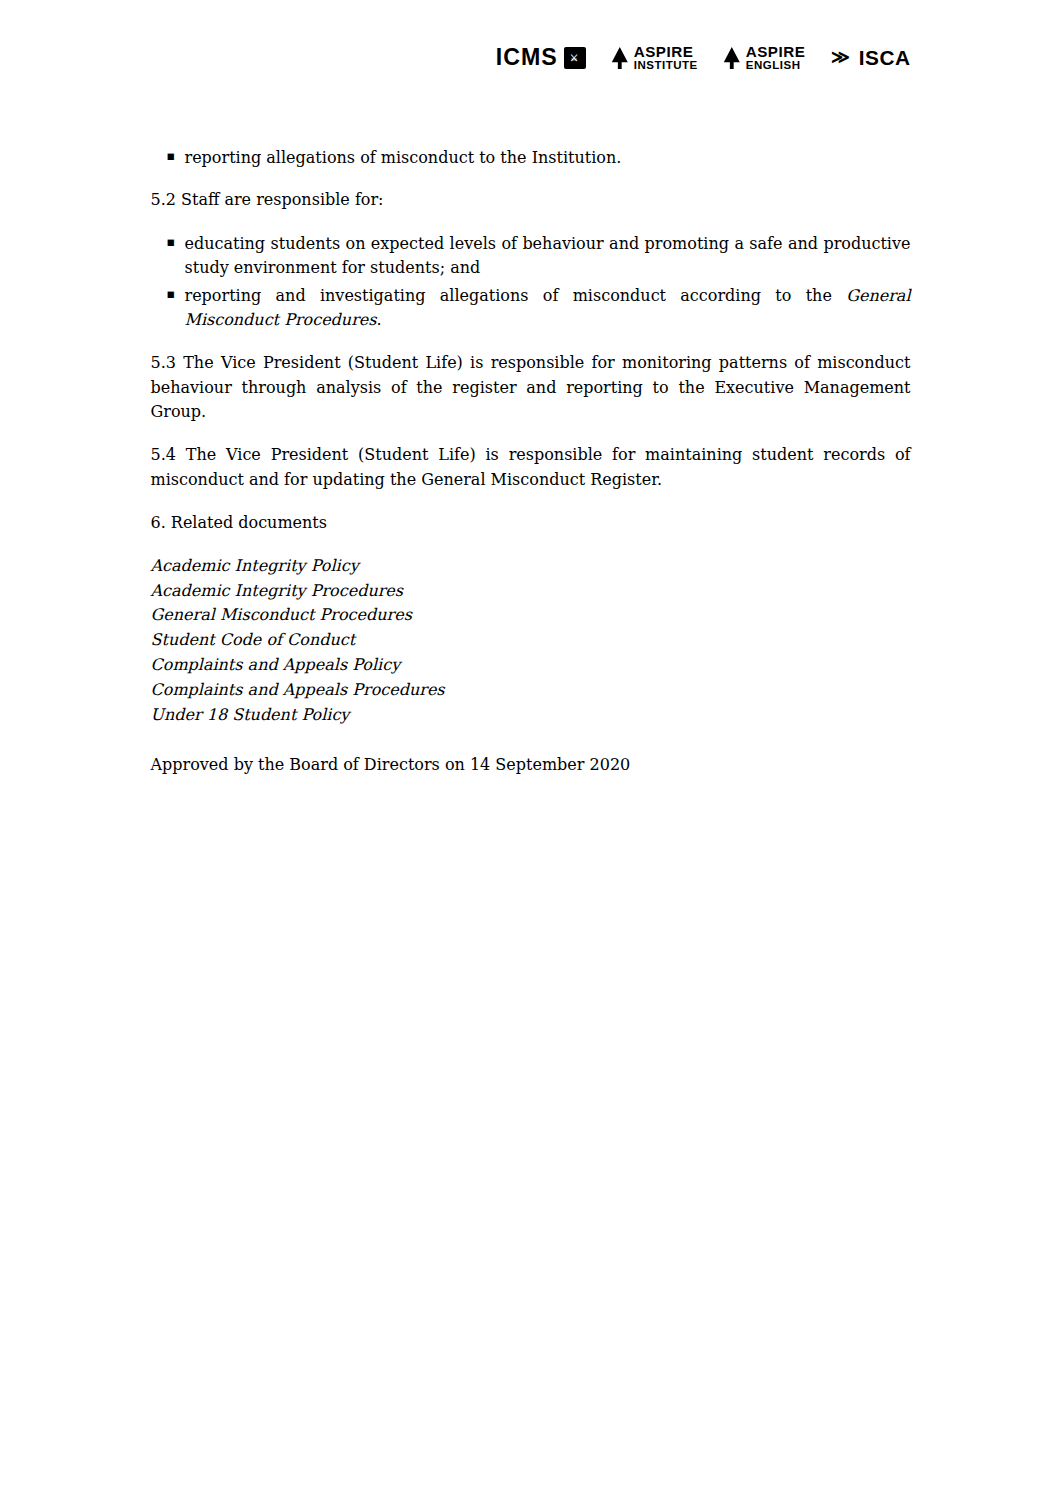ICMS⚔ ASPIRE INSTITUTE ASPIRE ENGLISH ≫ISCA
reporting allegations of misconduct to the Institution.
5.2 Staff are responsible for:
educating students on expected levels of behaviour and promoting a safe and productive study environment for students; and
reporting and investigating allegations of misconduct according to the General Misconduct Procedures.
5.3 The Vice President (Student Life) is responsible for monitoring patterns of misconduct behaviour through analysis of the register and reporting to the Executive Management Group.
5.4 The Vice President (Student Life) is responsible for maintaining student records of misconduct and for updating the General Misconduct Register.
6. Related documents
Academic Integrity Policy Academic Integrity Procedures General Misconduct Procedures Student Code of Conduct Complaints and Appeals Policy Complaints and Appeals Procedures Under 18 Student Policy
Approved by the Board of Directors on 14 September 2020